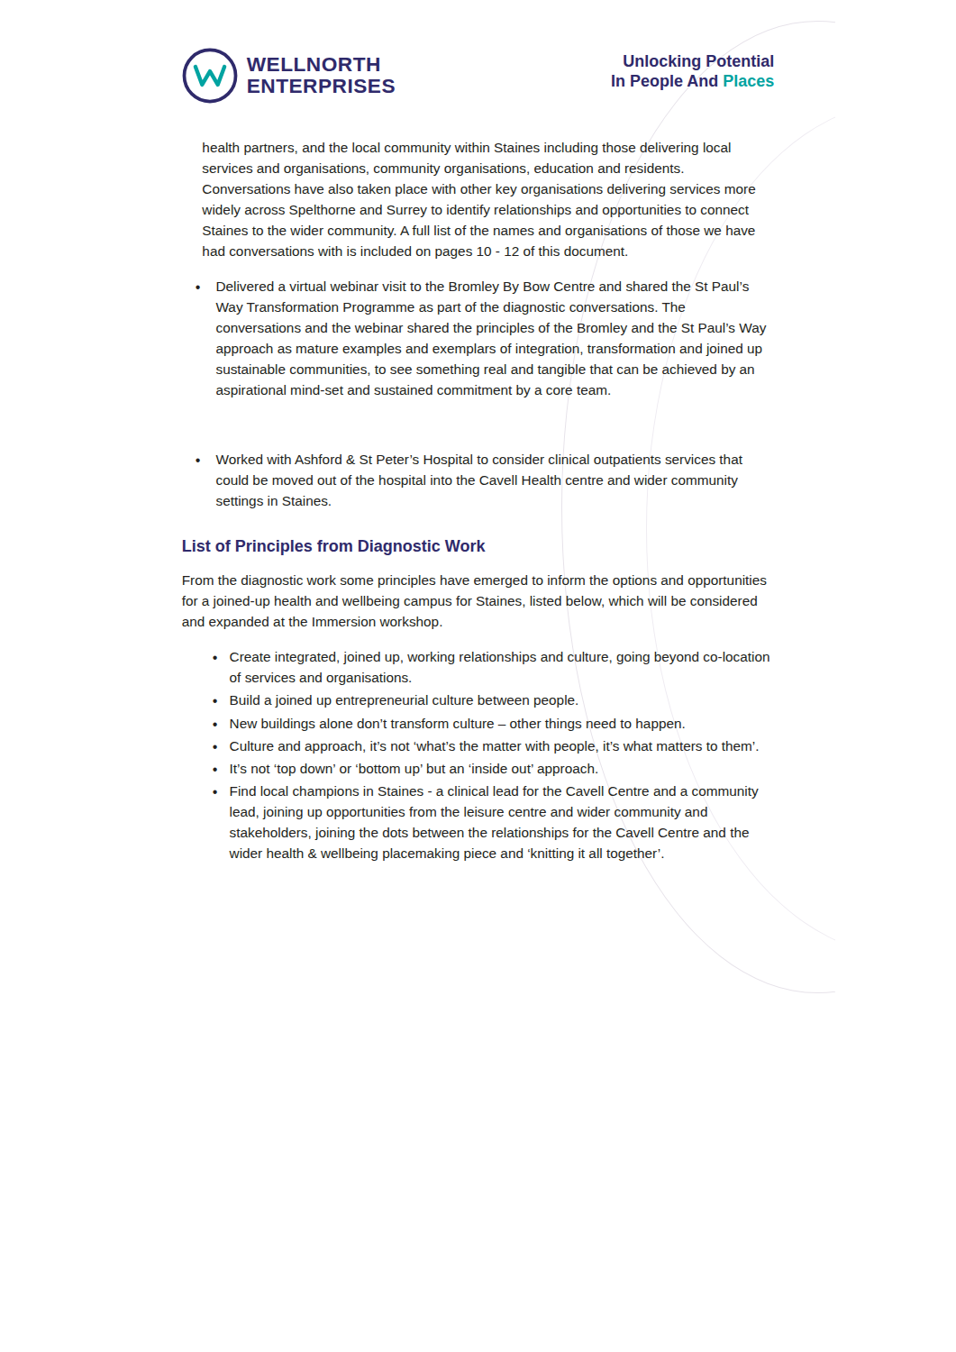WELLNORTH ENTERPRISES
Unlocking Potential
In People And Places
health partners, and the local community within Staines including those delivering local services and organisations, community organisations, education and residents. Conversations have also taken place with other key organisations delivering services more widely across Spelthorne and Surrey to identify relationships and opportunities to connect Staines to the wider community. A full list of the names and organisations of those we have had conversations with is included on pages 10 - 12 of this document.
Delivered a virtual webinar visit to the Bromley By Bow Centre and shared the St Paul’s Way Transformation Programme as part of the diagnostic conversations. The conversations and the webinar shared the principles of the Bromley and the St Paul’s Way approach as mature examples and exemplars of integration, transformation and joined up sustainable communities, to see something real and tangible that can be achieved by an aspirational mind-set and sustained commitment by a core team.
Worked with Ashford & St Peter’s Hospital to consider clinical outpatients services that could be moved out of the hospital into the Cavell Health centre and wider community settings in Staines.
List of Principles from Diagnostic Work
From the diagnostic work some principles have emerged to inform the options and opportunities for a joined-up health and wellbeing campus for Staines, listed below, which will be considered and expanded at the Immersion workshop.
Create integrated, joined up, working relationships and culture, going beyond co-location of services and organisations.
Build a joined up entrepreneurial culture between people.
New buildings alone don’t transform culture – other things need to happen.
Culture and approach, it’s not ‘what’s the matter with people, it’s what matters to them’.
It’s not ‘top down’ or ‘bottom up’ but an ‘inside out’ approach.
Find local champions in Staines - a clinical lead for the Cavell Centre and a community lead, joining up opportunities from the leisure centre and wider community and stakeholders, joining the dots between the relationships for the Cavell Centre and the wider health & wellbeing placemaking piece and ‘knitting it all together’.